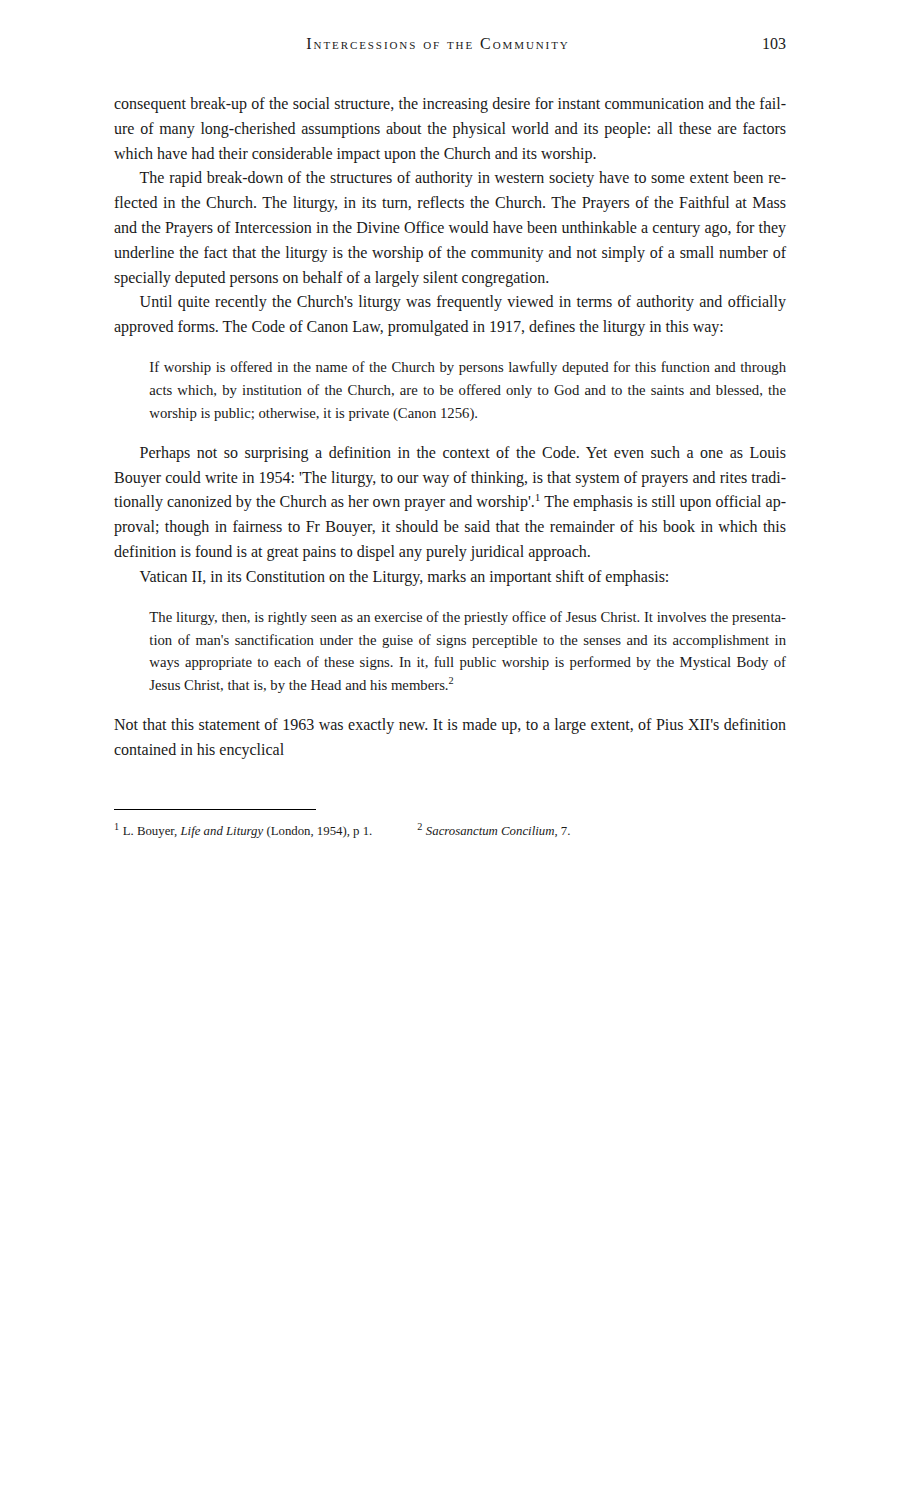Intercessions of the Community 103
consequent break-up of the social structure, the increasing desire for instant communication and the failure of many long-cherished assumptions about the physical world and its people: all these are factors which have had their considerable impact upon the Church and its worship.
The rapid break-down of the structures of authority in western society have to some extent been reflected in the Church. The liturgy, in its turn, reflects the Church. The Prayers of the Faithful at Mass and the Prayers of Intercession in the Divine Office would have been unthinkable a century ago, for they underline the fact that the liturgy is the worship of the community and not simply of a small number of specially deputed persons on behalf of a largely silent congregation.
Until quite recently the Church's liturgy was frequently viewed in terms of authority and officially approved forms. The Code of Canon Law, promulgated in 1917, defines the liturgy in this way:
If worship is offered in the name of the Church by persons lawfully deputed for this function and through acts which, by institution of the Church, are to be offered only to God and to the saints and blessed, the worship is public; otherwise, it is private (Canon 1256).
Perhaps not so surprising a definition in the context of the Code. Yet even such a one as Louis Bouyer could write in 1954: 'The liturgy, to our way of thinking, is that system of prayers and rites traditionally canonized by the Church as her own prayer and worship'.1 The emphasis is still upon official approval; though in fairness to Fr Bouyer, it should be said that the remainder of his book in which this definition is found is at great pains to dispel any purely juridical approach.
Vatican II, in its Constitution on the Liturgy, marks an important shift of emphasis:
The liturgy, then, is rightly seen as an exercise of the priestly office of Jesus Christ. It involves the presentation of man's sanctification under the guise of signs perceptible to the senses and its accomplishment in ways appropriate to each of these signs. In it, full public worship is performed by the Mystical Body of Jesus Christ, that is, by the Head and his members.2
Not that this statement of 1963 was exactly new. It is made up, to a large extent, of Pius XII's definition contained in his encyclical
1 L. Bouyer, Life and Liturgy (London, 1954), p 1.
2 Sacrosanctum Concilium, 7.